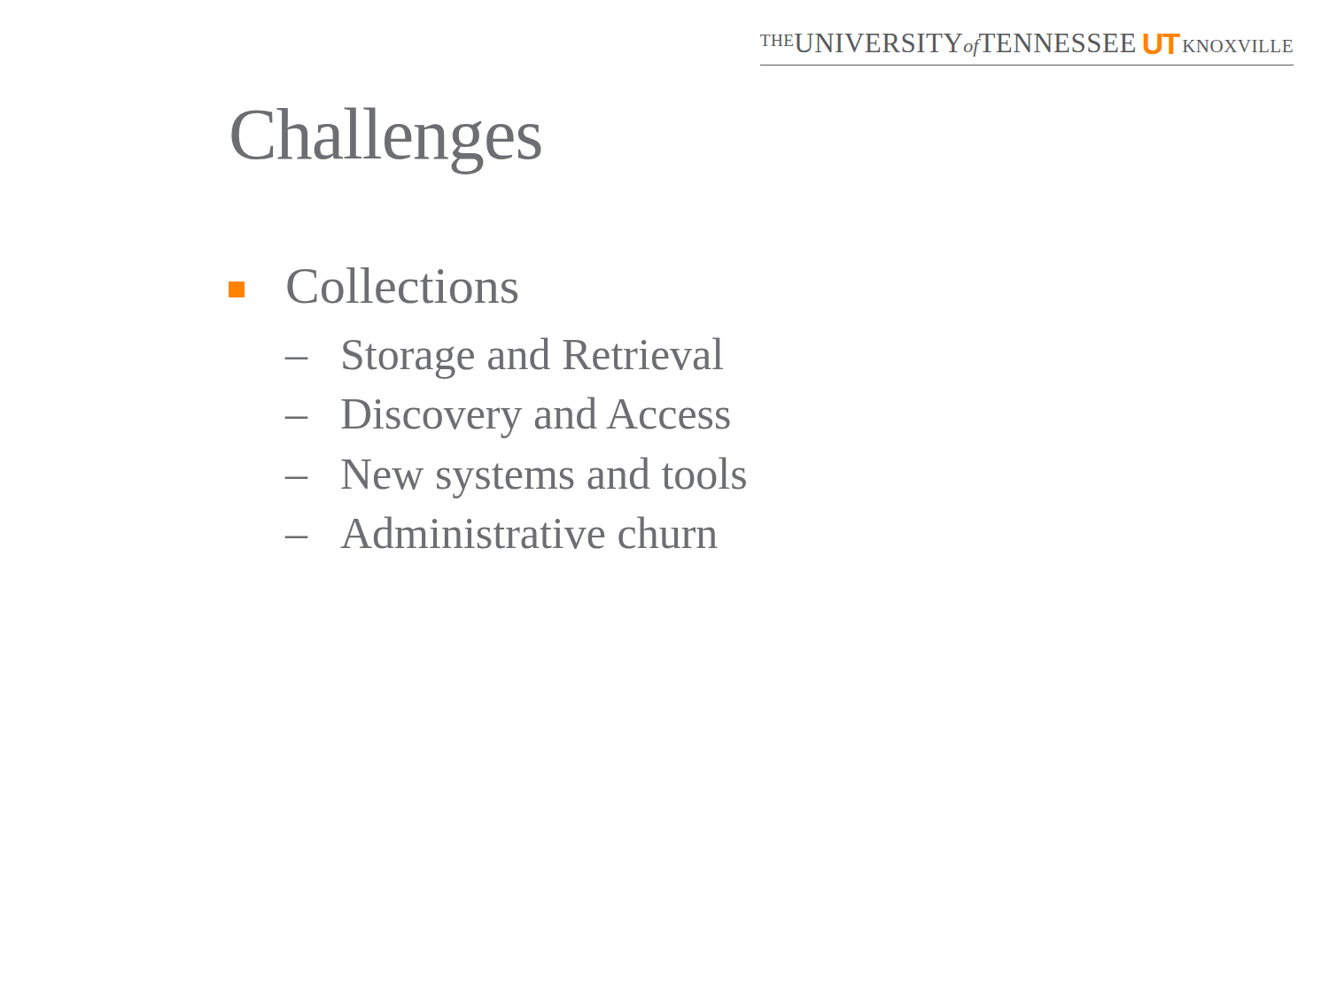THE UNIVERSITY of TENNESSEE UT KNOXVILLE
Challenges
Collections
Storage and Retrieval
Discovery and Access
New systems and tools
Administrative churn